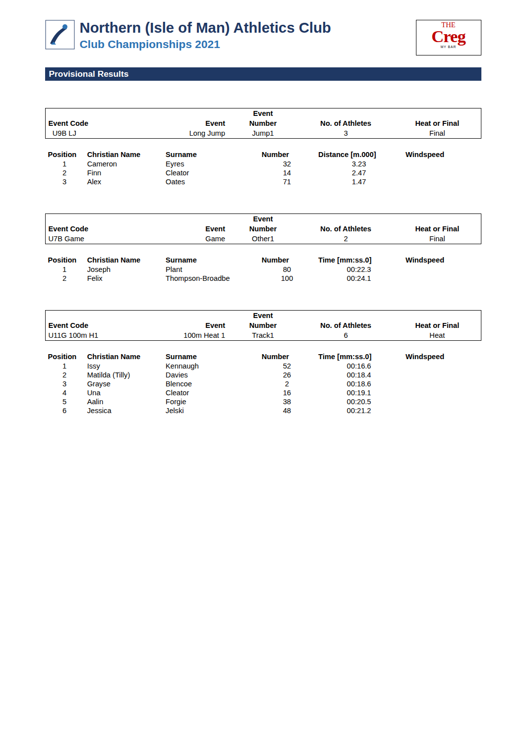Northern (Isle of Man) Athletics Club
Club Championships 2021
THE
Creg
MY BAR
Provisional Results
| | | Event | | |
| --- | --- | --- | --- | --- |
| Event Code | Event | Number | No. of Athletes | Heat or Final |
| U9B LJ | Long Jump | Jump1 | 3 | Final |
| Position | Christian Name | Surname | Number | Distance [m.000] | Windspeed |
| --- | --- | --- | --- | --- | --- |
| 1 | Cameron | Eyres | 32 | 3.23 | |
| 2 | Finn | Cleator | 14 | 2.47 | |
| 3 | Alex | Oates | 71 | 1.47 | |
| | | Event | | |
| --- | --- | --- | --- | --- |
| Event Code | Event | Number | No. of Athletes | Heat or Final |
| U7B Game | Game | Other1 | 2 | Final |
| Position | Christian Name | Surname | Number | Time [mm:ss.0] | Windspeed |
| --- | --- | --- | --- | --- | --- |
| 1 | Joseph | Plant | 80 | 00:22.3 | |
| 2 | Felix | Thompson-Broadbe | 100 | 00:24.1 | |
| | | Event | | |
| --- | --- | --- | --- | --- |
| Event Code | Event | Number | No. of Athletes | Heat or Final |
| U11G 100m H1 | 100m Heat 1 | Track1 | 6 | Heat |
| Position | Christian Name | Surname | Number | Time [mm:ss.0] | Windspeed |
| --- | --- | --- | --- | --- | --- |
| 1 | Issy | Kennaugh | 52 | 00:16.6 | |
| 2 | Matilda (Tilly) | Davies | 26 | 00:18.4 | |
| 3 | Grayse | Blencoe | 2 | 00:18.6 | |
| 4 | Una | Cleator | 16 | 00:19.1 | |
| 5 | Aalin | Forgie | 38 | 00:20.5 | |
| 6 | Jessica | Jelski | 48 | 00:21.2 | |